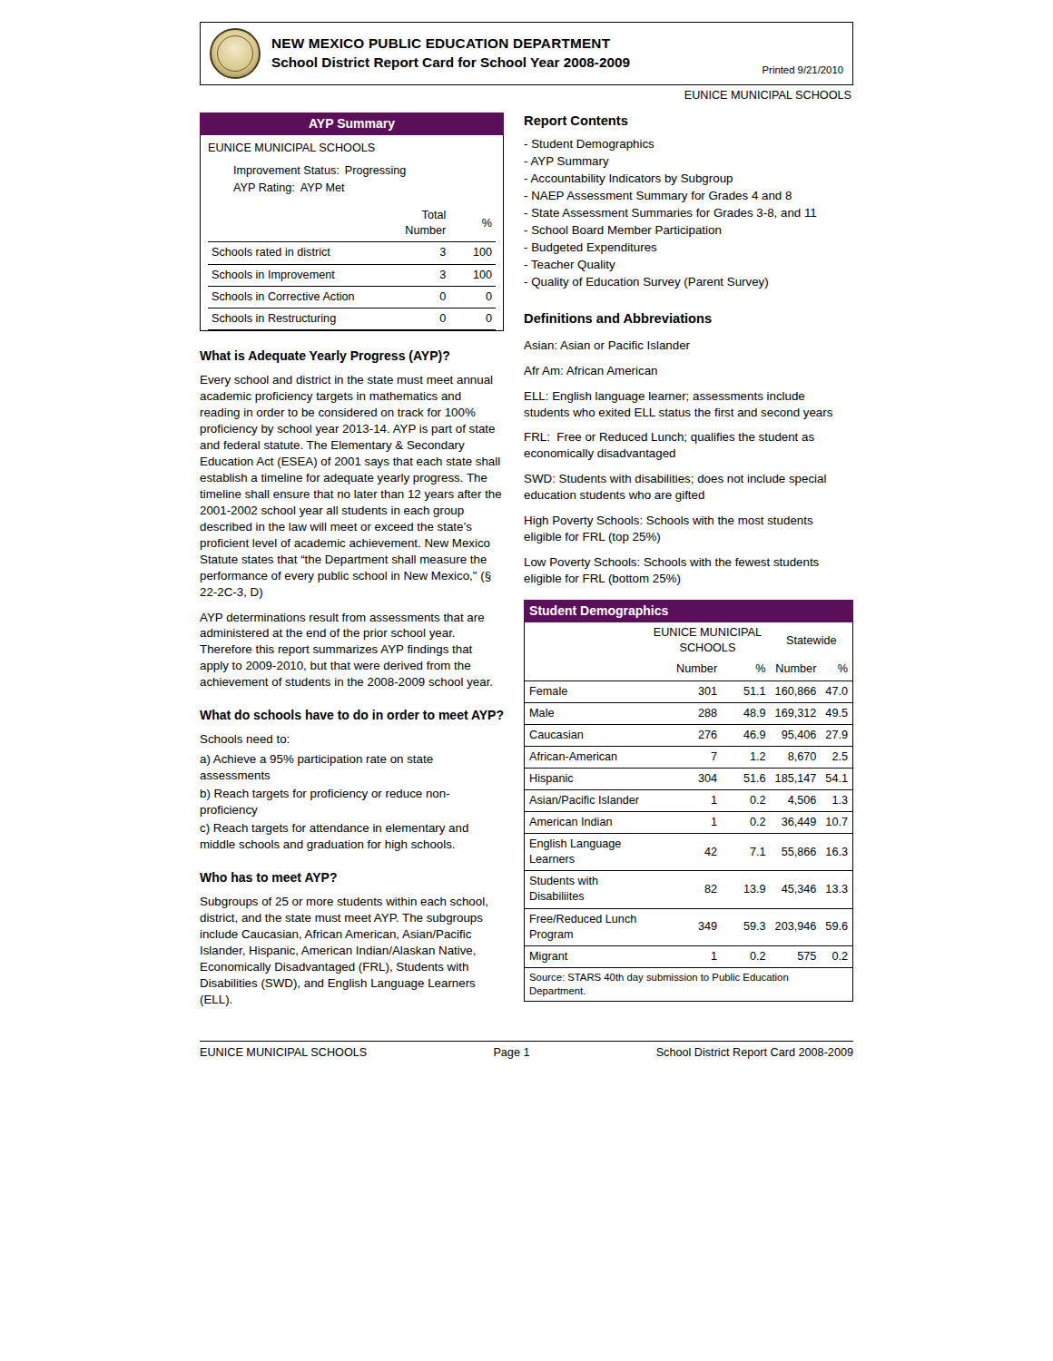NEW MEXICO PUBLIC EDUCATION DEPARTMENT
School District Report Card for School Year 2008-2009
Printed 9/21/2010
EUNICE MUNICIPAL SCHOOLS
AYP Summary
EUNICE MUNICIPAL SCHOOLS
Improvement Status: Progressing
AYP Rating: AYP Met
| | Total Number | % |
| --- | --- | --- |
| Schools rated in district | 3 | 100 |
| Schools in Improvement | 3 | 100 |
| Schools in Corrective Action | 0 | 0 |
| Schools in Restructuring | 0 | 0 |
What is Adequate Yearly Progress (AYP)?
Every school and district in the state must meet annual academic proficiency targets in mathematics and reading in order to be considered on track for 100% proficiency by school year 2013-14. AYP is part of state and federal statute. The Elementary & Secondary Education Act (ESEA) of 2001 says that each state shall establish a timeline for adequate yearly progress. The timeline shall ensure that no later than 12 years after the 2001-2002 school year all students in each group described in the law will meet or exceed the state’s proficient level of academic achievement. New Mexico Statute states that “the Department shall measure the performance of every public school in New Mexico," (§ 22-2C-3, D)
AYP determinations result from assessments that are administered at the end of the prior school year. Therefore this report summarizes AYP findings that apply to 2009-2010, but that were derived from the achievement of students in the 2008-2009 school year.
What do schools have to do in order to meet AYP?
Schools need to:
a) Achieve a 95% participation rate on state assessments
b) Reach targets for proficiency or reduce non-proficiency
c) Reach targets for attendance in elementary and middle schools and graduation for high schools.
Who has to meet AYP?
Subgroups of 25 or more students within each school, district, and the state must meet AYP. The subgroups include Caucasian, African American, Asian/Pacific Islander, Hispanic, American Indian/Alaskan Native, Economically Disadvantaged (FRL), Students with Disabilities (SWD), and English Language Learners (ELL).
Report Contents
- Student Demographics
- AYP Summary
- Accountability Indicators by Subgroup
- NAEP Assessment Summary for Grades 4 and 8
- State Assessment Summaries for Grades 3-8, and 11
- School Board Member Participation
- Budgeted Expenditures
- Teacher Quality
- Quality of Education Survey (Parent Survey)
Definitions and Abbreviations
Asian: Asian or Pacific Islander
Afr Am: African American
ELL: English language learner; assessments include students who exited ELL status the first and second years
FRL: Free or Reduced Lunch; qualifies the student as economically disadvantaged
SWD: Students with disabilities; does not include special education students who are gifted
High Poverty Schools: Schools with the most students eligible for FRL (top 25%)
Low Poverty Schools: Schools with the fewest students eligible for FRL (bottom 25%)
Student Demographics
| | EUNICE MUNICIPAL SCHOOLS | Statewide |
| --- | --- | --- |
| | Number | % | Number | % |
| Female | 301 | 51.1 | 160,866 | 47.0 |
| Male | 288 | 48.9 | 169,312 | 49.5 |
| Caucasian | 276 | 46.9 | 95,406 | 27.9 |
| African-American | 7 | 1.2 | 8,670 | 2.5 |
| Hispanic | 304 | 51.6 | 185,147 | 54.1 |
| Asian/Pacific Islander | 1 | 0.2 | 4,506 | 1.3 |
| American Indian | 1 | 0.2 | 36,449 | 10.7 |
| English Language Learners | 42 | 7.1 | 55,866 | 16.3 |
| Students with Disabiliites | 82 | 13.9 | 45,346 | 13.3 |
| Free/Reduced Lunch Program | 349 | 59.3 | 203,946 | 59.6 |
| Migrant | 1 | 0.2 | 575 | 0.2 |
Source: STARS 40th day submission to Public Education Department.
EUNICE MUNICIPAL SCHOOLS
Page 1
School District Report Card 2008-2009